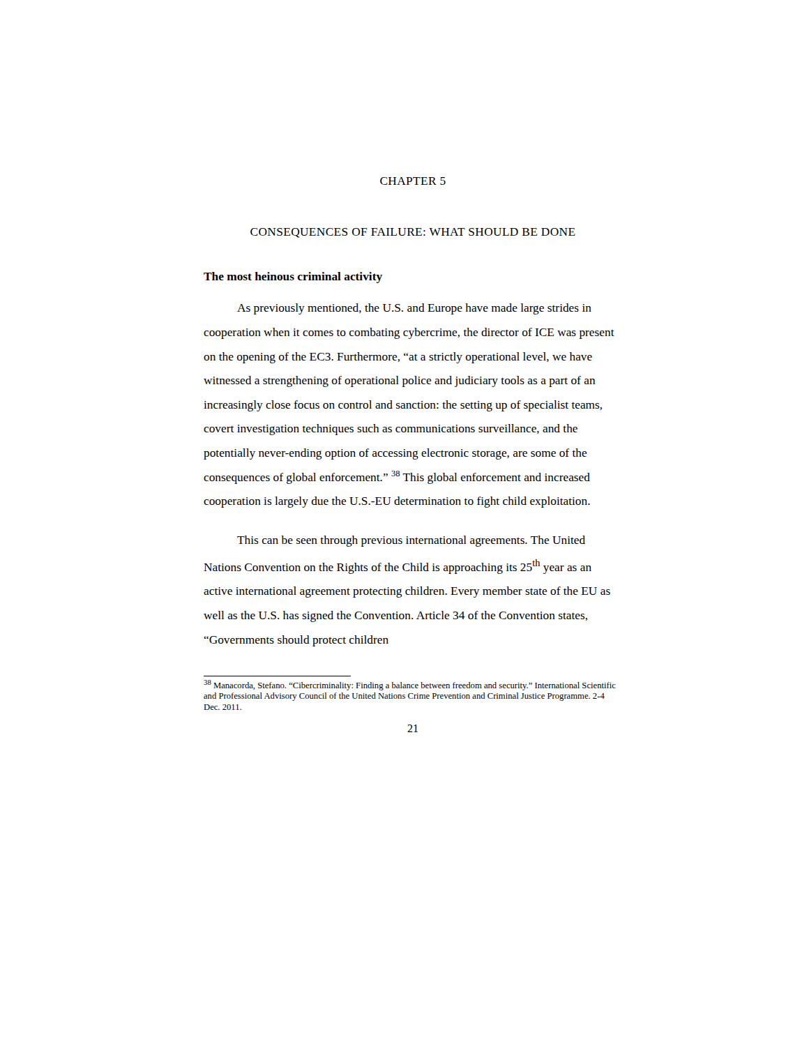CHAPTER 5
CONSEQUENCES OF FAILURE: WHAT SHOULD BE DONE
The most heinous criminal activity
As previously mentioned, the U.S. and Europe have made large strides in cooperation when it comes to combating cybercrime, the director of ICE was present on the opening of the EC3. Furthermore, “at a strictly operational level, we have witnessed a strengthening of operational police and judiciary tools as a part of an increasingly close focus on control and sanction: the setting up of specialist teams, covert investigation techniques such as communications surveillance, and the potentially never-ending option of accessing electronic storage, are some of the consequences of global enforcement.” 38 This global enforcement and increased cooperation is largely due the U.S.-EU determination to fight child exploitation.
This can be seen through previous international agreements. The United Nations Convention on the Rights of the Child is approaching its 25th year as an active international agreement protecting children. Every member state of the EU as well as the U.S. has signed the Convention. Article 34 of the Convention states, “Governments should protect children
38 Manacorda, Stefano. “Cibercriminality: Finding a balance between freedom and security.” International Scientific and Professional Advisory Council of the United Nations Crime Prevention and Criminal Justice Programme. 2-4 Dec. 2011.
21